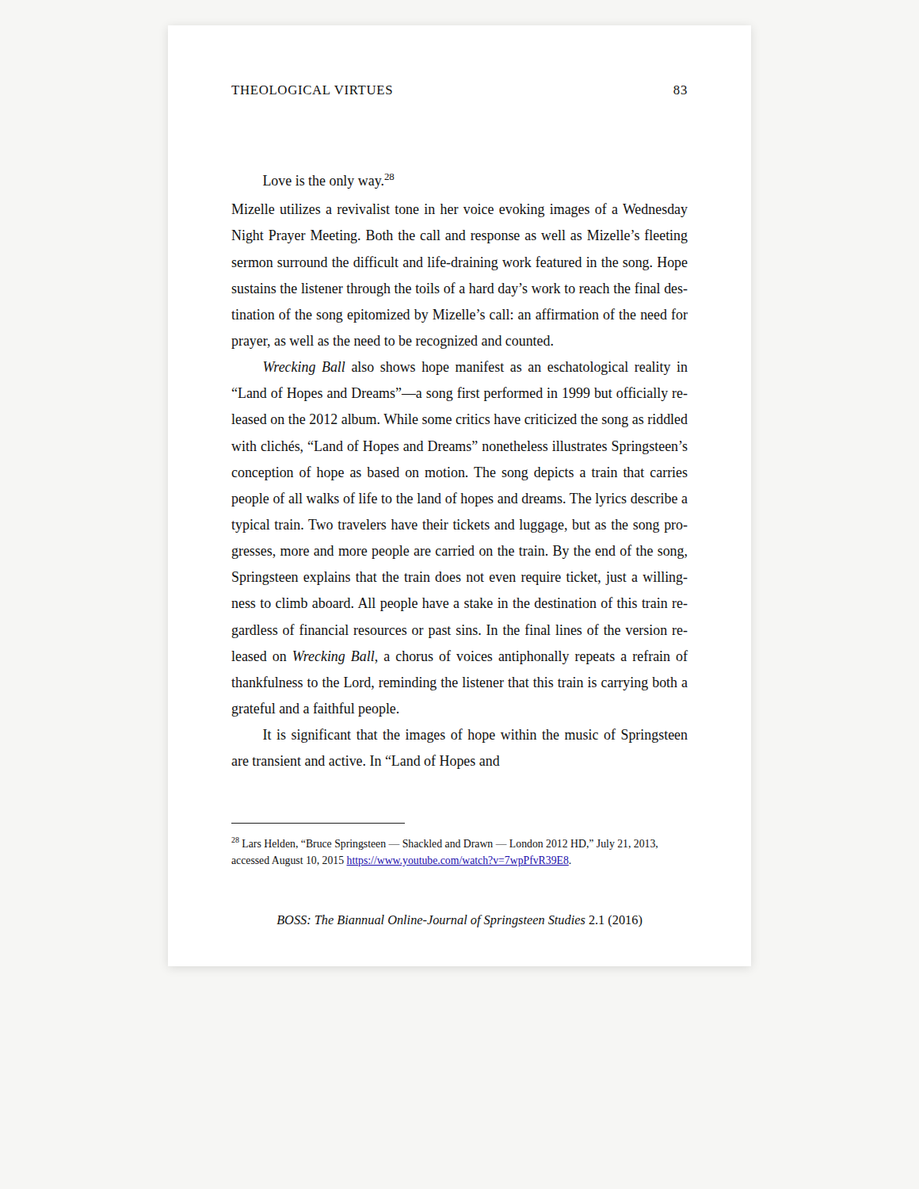Theological Virtues 83
Love is the only way.28
Mizelle utilizes a revivalist tone in her voice evoking images of a Wednesday Night Prayer Meeting. Both the call and response as well as Mizelle’s fleeting sermon surround the difficult and life-draining work featured in the song. Hope sustains the listener through the toils of a hard day’s work to reach the final destination of the song epitomized by Mizelle’s call: an affirmation of the need for prayer, as well as the need to be recognized and counted.
Wrecking Ball also shows hope manifest as an eschatological reality in “Land of Hopes and Dreams”—a song first performed in 1999 but officially released on the 2012 album. While some critics have criticized the song as riddled with clichés, “Land of Hopes and Dreams” nonetheless illustrates Springsteen’s conception of hope as based on motion. The song depicts a train that carries people of all walks of life to the land of hopes and dreams. The lyrics describe a typical train. Two travelers have their tickets and luggage, but as the song progresses, more and more people are carried on the train. By the end of the song, Springsteen explains that the train does not even require ticket, just a willingness to climb aboard. All people have a stake in the destination of this train regardless of financial resources or past sins. In the final lines of the version released on Wrecking Ball, a chorus of voices antiphonally repeats a refrain of thankfulness to the Lord, reminding the listener that this train is carrying both a grateful and a faithful people.
It is significant that the images of hope within the music of Springsteen are transient and active. In “Land of Hopes and
28 Lars Helden, “Bruce Springsteen — Shackled and Drawn — London 2012 HD,” July 21, 2013, accessed August 10, 2015 https://www.youtube.com/watch?v=7wpPfvR39E8.
BOSS: The Biannual Online-Journal of Springsteen Studies 2.1 (2016)